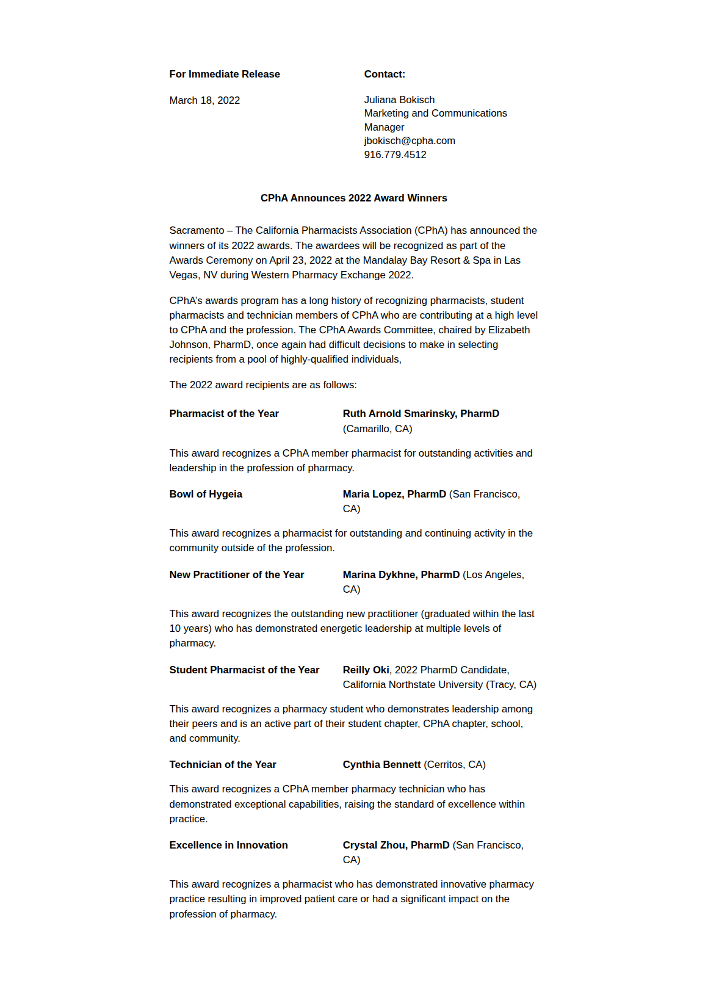For Immediate Release
March 18, 2022
Contact:
Juliana Bokisch
Marketing and Communications Manager
jbokisch@cpha.com
916.779.4512
CPhA Announces 2022 Award Winners
Sacramento – The California Pharmacists Association (CPhA) has announced the winners of its 2022 awards. The awardees will be recognized as part of the Awards Ceremony on April 23, 2022 at the Mandalay Bay Resort & Spa in Las Vegas, NV during Western Pharmacy Exchange 2022.
CPhA’s awards program has a long history of recognizing pharmacists, student pharmacists and technician members of CPhA who are contributing at a high level to CPhA and the profession. The CPhA Awards Committee, chaired by Elizabeth Johnson, PharmD, once again had difficult decisions to make in selecting recipients from a pool of highly-qualified individuals,
The 2022 award recipients are as follows:
Pharmacist of the Year
Ruth Arnold Smarinsky, PharmD (Camarillo, CA)
This award recognizes a CPhA member pharmacist for outstanding activities and leadership in the profession of pharmacy.
Bowl of Hygeia
Maria Lopez, PharmD (San Francisco, CA)
This award recognizes a pharmacist for outstanding and continuing activity in the community outside of the profession.
New Practitioner of the Year
Marina Dykhne, PharmD (Los Angeles, CA)
This award recognizes the outstanding new practitioner (graduated within the last 10 years) who has demonstrated energetic leadership at multiple levels of pharmacy.
Student Pharmacist of the Year
Reilly Oki, 2022 PharmD Candidate, California Northstate University (Tracy, CA)
This award recognizes a pharmacy student who demonstrates leadership among their peers and is an active part of their student chapter, CPhA chapter, school, and community.
Technician of the Year
Cynthia Bennett (Cerritos, CA)
This award recognizes a CPhA member pharmacy technician who has demonstrated exceptional capabilities, raising the standard of excellence within practice.
Excellence in Innovation
Crystal Zhou, PharmD (San Francisco, CA)
This award recognizes a pharmacist who has demonstrated innovative pharmacy practice resulting in improved patient care or had a significant impact on the profession of pharmacy.